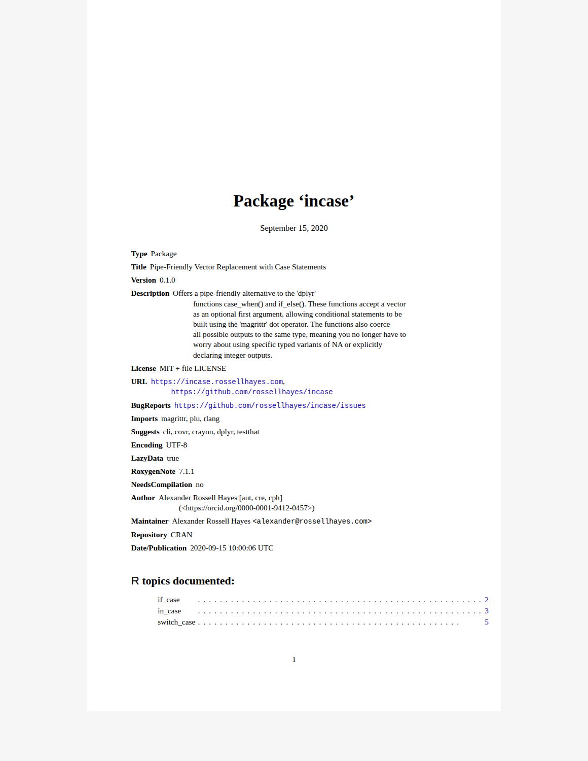Package ‘incase’
September 15, 2020
Type
Package
Title
Pipe-Friendly Vector Replacement with Case Statements
Version
0.1.0
Description
Offers a pipe-friendly alternative to the 'dplyr' functions case_when() and if_else(). These functions accept a vector as an optional first argument, allowing conditional statements to be built using the 'magrittr' dot operator. The functions also coerce all possible outputs to the same type, meaning you no longer have to worry about using specific typed variants of NA or explicitly declaring integer outputs.
License
MIT + file LICENSE
URL
https://incase.rossellhayes.com, https://github.com/rossellhayes/incase
BugReports
https://github.com/rossellhayes/incase/issues
Imports
magrittr, plu, rlang
Suggests
cli, covr, crayon, dplyr, testthat
Encoding
UTF-8
LazyData
true
RoxygenNote
7.1.1
NeedsCompilation
no
Author
Alexander Rossell Hayes [aut, cre, cph] (<https://orcid.org/0000-0001-9412-0457>)
Maintainer
Alexander Rossell Hayes <alexander@rossellhayes.com>
Repository
CRAN
Date/Publication
2020-09-15 10:00:06 UTC
R topics documented:
| if_case | . . . . . . . . . . . . . . . . . . . . . . . . . . . . . . . . . . . . . . . . . . . . . . . . . . . . | 2 |
| in_case | . . . . . . . . . . . . . . . . . . . . . . . . . . . . . . . . . . . . . . . . . . . . . . . . . . . . | 3 |
| switch_case | . . . . . . . . . . . . . . . . . . . . . . . . . . . . . . . . . . . . . . . . . . . . . . . . | 5 |
1